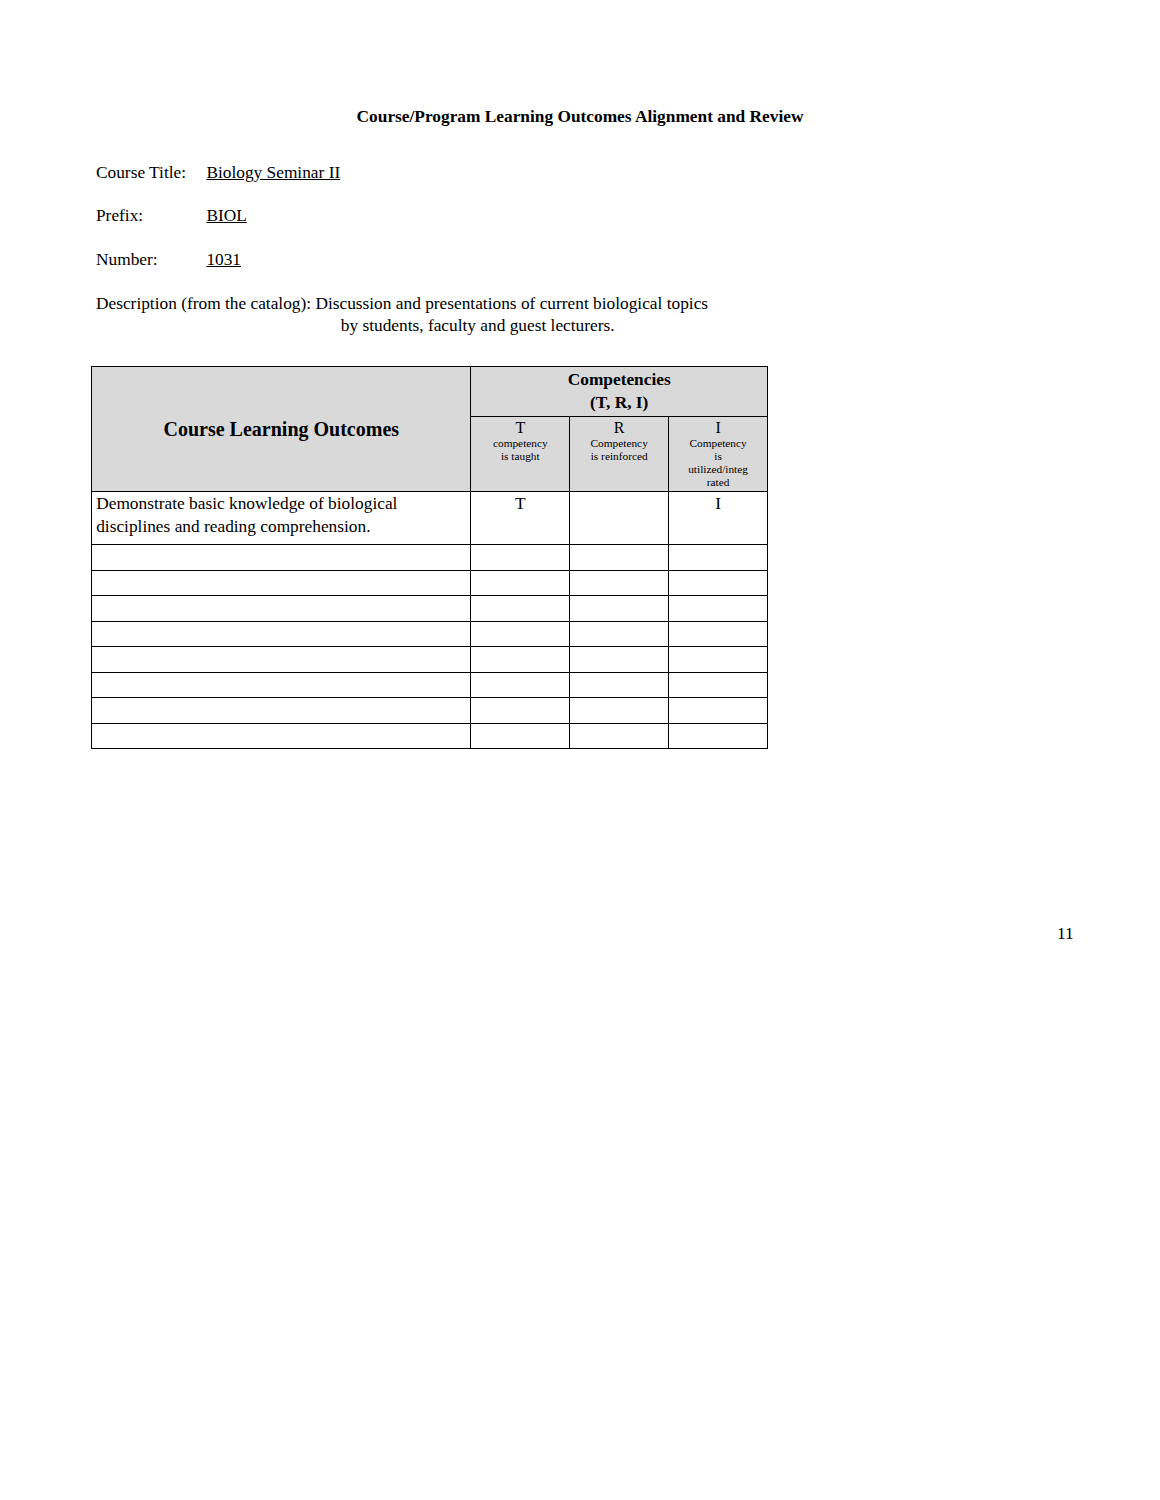Course/Program Learning Outcomes Alignment and Review
Course Title: Biology Seminar II
Prefix: BIOL
Number: 1031
Description (from the catalog): Discussion and presentations of current biological topics by students, faculty and guest lecturers.
| Course Learning Outcomes | Competencies (T, R, I) |
| T competency is taught | R Competency is reinforced | I Competency is utilized/integ rated |
| Demonstrate basic knowledge of biological disciplines and reading comprehension. | T | | I |
11